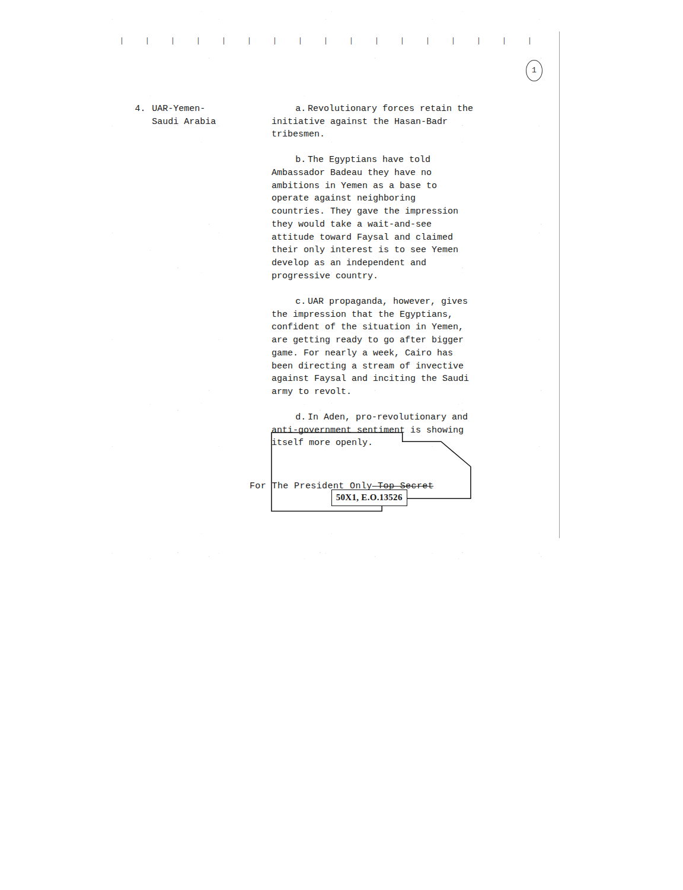|||||| |||||| |||||
1
4.
UAR-Yemen-
Saudi Arabia
a. Revolutionary forces retain the initiative against the Hasan-Badr tribesmen.
b. The Egyptians have told Ambassador Badeau they have no ambitions in Yemen as a base to operate against neighboring countries. They gave the impression they would take a wait-and-see attitude toward Faysal and claimed their only interest is to see Yemen develop as an independent and progressive country.
c. UAR propaganda, however, gives the impression that the Egyptians, confident of the situation in Yemen, are getting ready to go after bigger game. For nearly a week, Cairo has been directing a stream of invective against Faysal and inciting the Saudi army to revolt.
d. In Aden, pro-revolutionary and anti-government sentiment is showing itself more openly.
50X1, E.O.13526
For The President Only—Top Secret